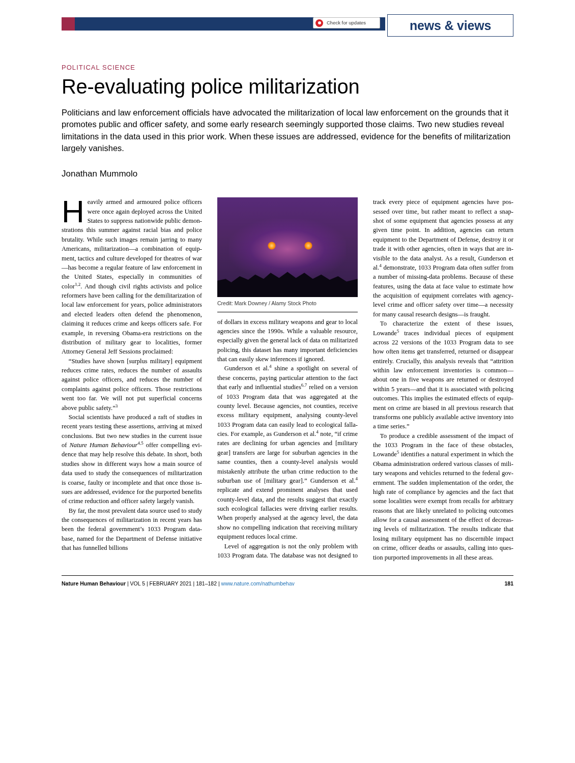Check for updates
news & views
Political science
Re-evaluating police militarization
Politicians and law enforcement officials have advocated the militarization of local law enforcement on the grounds that it promotes public and officer safety, and some early research seemingly supported those claims. Two new studies reveal limitations in the data used in this prior work. When these issues are addressed, evidence for the benefits of militarization largely vanishes.
Jonathan Mummolo
Heavily armed and armoured police officers were once again deployed across the United States to suppress nationwide public demonstrations this summer against racial bias and police brutality. While such images remain jarring to many Americans, militarization—a combination of equipment, tactics and culture developed for theatres of war—has become a regular feature of law enforcement in the United States, especially in communities of color1,2. And though civil rights activists and police reformers have been calling for the demilitarization of local law enforcement for years, police administrators and elected leaders often defend the phenomenon, claiming it reduces crime and keeps officers safe. For example, in reversing Obama-era restrictions on the distribution of military gear to localities, former Attorney General Jeff Sessions proclaimed:
“Studies have shown [surplus military] equipment reduces crime rates, reduces the number of assaults against police officers, and reduces the number of complaints against police officers. Those restrictions went too far. We will not put superficial concerns above public safety.”3
Social scientists have produced a raft of studies in recent years testing these assertions, arriving at mixed conclusions. But two new studies in the current issue of Nature Human Behaviour4,5 offer compelling evidence that may help resolve this debate. In short, both studies show in different ways how a main source of data used to study the consequences of militarization is coarse, faulty or incomplete and that once those issues are addressed, evidence for the purported benefits of crime reduction and officer safety largely vanish.
By far, the most prevalent data source used to study the consequences of militarization in recent years has been the federal government’s 1033 Program database, named for the Department of Defense initiative that has funnelled billions
Credit: Mark Downey / Alamy Stock Photo
of dollars in excess military weapons and gear to local agencies since the 1990s. While a valuable resource, especially given the general lack of data on militarized policing, this dataset has many important deficiencies that can easily skew inferences if ignored.
Gunderson et al.4 shine a spotlight on several of these concerns, paying particular attention to the fact that early and influential studies6,7 relied on a version of 1033 Program data that was aggregated at the county level. Because agencies, not counties, receive excess military equipment, analysing county-level 1033 Program data can easily lead to ecological fallacies. For example, as Gunderson et al.4 note, “if crime rates are declining for urban agencies and [military gear] transfers are large for suburban agencies in the same counties, then a county-level analysis would mistakenly attribute the urban crime reduction to the suburban use of [military gear].” Gunderson et al.4 replicate and extend prominent analyses that used county-level data, and the results suggest that exactly such ecological fallacies were driving earlier results. When properly analysed at the agency level, the data show no compelling indication that receiving military equipment reduces local crime.
Level of aggregation is not the only problem with 1033 Program data. The database was not designed to track every piece of equipment agencies have possessed over time, but rather meant to reflect a snapshot of some equipment that agencies possess at any given time point. In addition, agencies can return equipment to the Department of Defense, destroy it or trade it with other agencies, often in ways that are invisible to the data analyst. As a result, Gunderson et al.4 demonstrate, 1033 Program data often suffer from a number of missing-data problems. Because of these features, using the data at face value to estimate how the acquisition of equipment correlates with agency-level crime and officer safety over time—a necessity for many causal research designs—is fraught.
To characterize the extent of these issues, Lowande5 traces individual pieces of equipment across 22 versions of the 1033 Program data to see how often items get transferred, returned or disappear entirely. Crucially, this analysis reveals that “attrition within law enforcement inventories is common—about one in five weapons are returned or destroyed within 5 years—and that it is associated with policing outcomes. This implies the estimated effects of equipment on crime are biased in all previous research that transforms one publicly available active inventory into a time series.”
To produce a credible assessment of the impact of the 1033 Program in the face of these obstacles, Lowande5 identifies a natural experiment in which the Obama administration ordered various classes of military weapons and vehicles returned to the federal government. The sudden implementation of the order, the high rate of compliance by agencies and the fact that some localities were exempt from recalls for arbitrary reasons that are likely unrelated to policing outcomes allow for a causal assessment of the effect of decreasing levels of militarization. The results indicate that losing military equipment has no discernible impact on crime, officer deaths or assaults, calling into question purported improvements in all these areas.
Nature Human Behaviour | VOL 5 | FEBRUARY 2021 | 181–182 | www.nature.com/nathumbehav
181